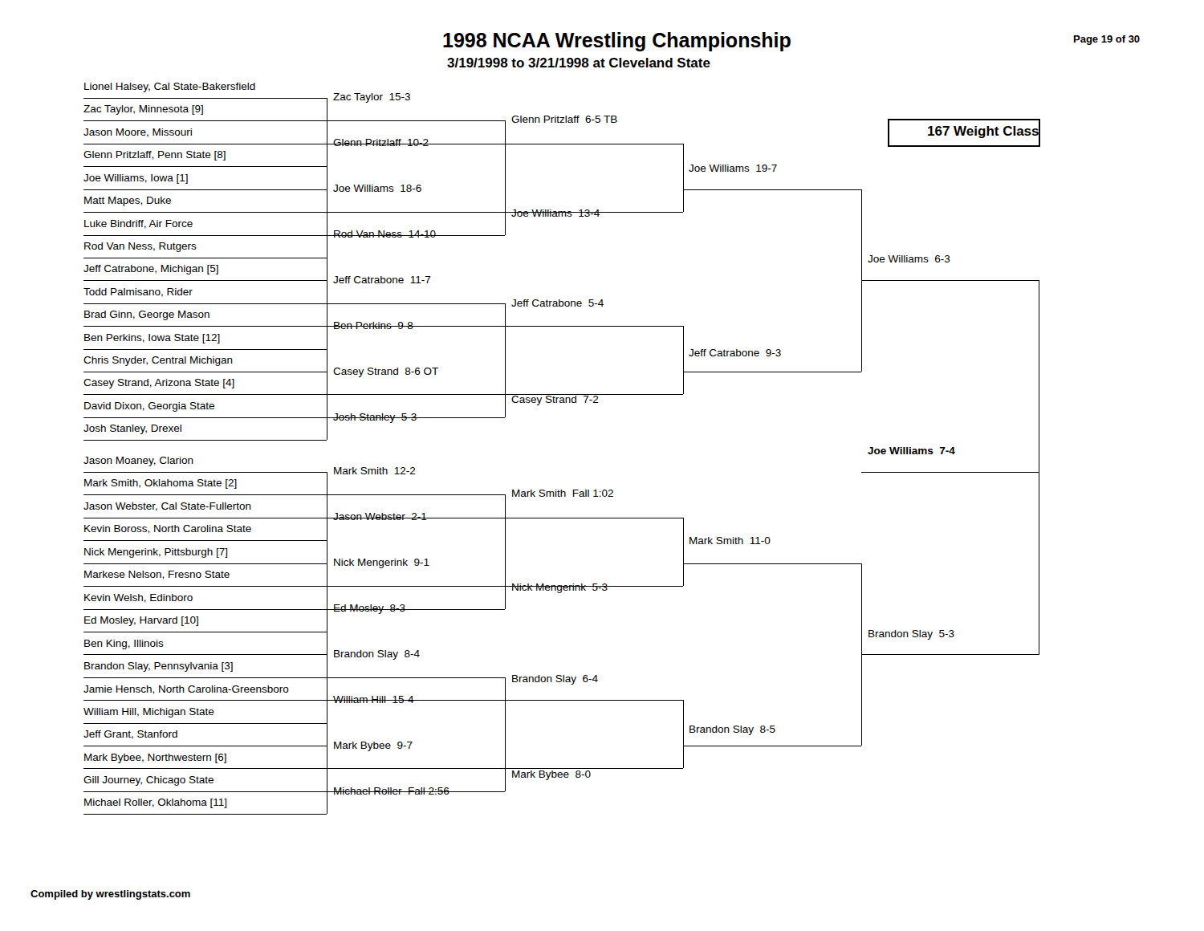1998 NCAA Wrestling Championship
3/19/1998 to 3/21/1998 at Cleveland State
Page 19 of 30
167 Weight Class
Lionel Halsey, Cal State-Bakersfield
Zac Taylor, Minnesota [9]
Jason Moore, Missouri
Glenn Pritzlaff, Penn State [8]
Joe Williams, Iowa [1]
Matt Mapes, Duke
Luke Bindriff, Air Force
Rod Van Ness, Rutgers
Jeff Catrabone, Michigan [5]
Todd Palmisano, Rider
Brad Ginn, George Mason
Ben Perkins, Iowa State [12]
Chris Snyder, Central Michigan
Casey Strand, Arizona State [4]
David Dixon, Georgia State
Josh Stanley, Drexel
Jason Moaney, Clarion
Mark Smith, Oklahoma State [2]
Jason Webster, Cal State-Fullerton
Kevin Boross, North Carolina State
Nick Mengerink, Pittsburgh [7]
Markese Nelson, Fresno State
Kevin Welsh, Edinboro
Ed Mosley, Harvard [10]
Ben King, Illinois
Brandon Slay, Pennsylvania [3]
Jamie Hensch, North Carolina-Greensboro
William Hill, Michigan State
Jeff Grant, Stanford
Mark Bybee, Northwestern [6]
Gill Journey, Chicago State
Michael Roller, Oklahoma [11]
Zac Taylor 15-3
Glenn Pritzlaff 10-2
Joe Williams 18-6
Rod Van Ness 14-10
Jeff Catrabone 11-7
Ben Perkins 9-8
Casey Strand 8-6 OT
Josh Stanley 5-3
Mark Smith 12-2
Jason Webster 2-1
Nick Mengerink 9-1
Ed Mosley 8-3
Brandon Slay 8-4
William Hill 15-4
Mark Bybee 9-7
Michael Roller Fall 2:56
Glenn Pritzlaff 6-5 TB
Joe Williams 13-4
Jeff Catrabone 5-4
Casey Strand 7-2
Mark Smith Fall 1:02
Nick Mengerink 5-3
Brandon Slay 6-4
Mark Bybee 8-0
Joe Williams 19-7
Jeff Catrabone 9-3
Mark Smith 11-0
Brandon Slay 8-5
Joe Williams 6-3
Brandon Slay 5-3
Joe Williams 7-4
Compiled by wrestlingstats.com